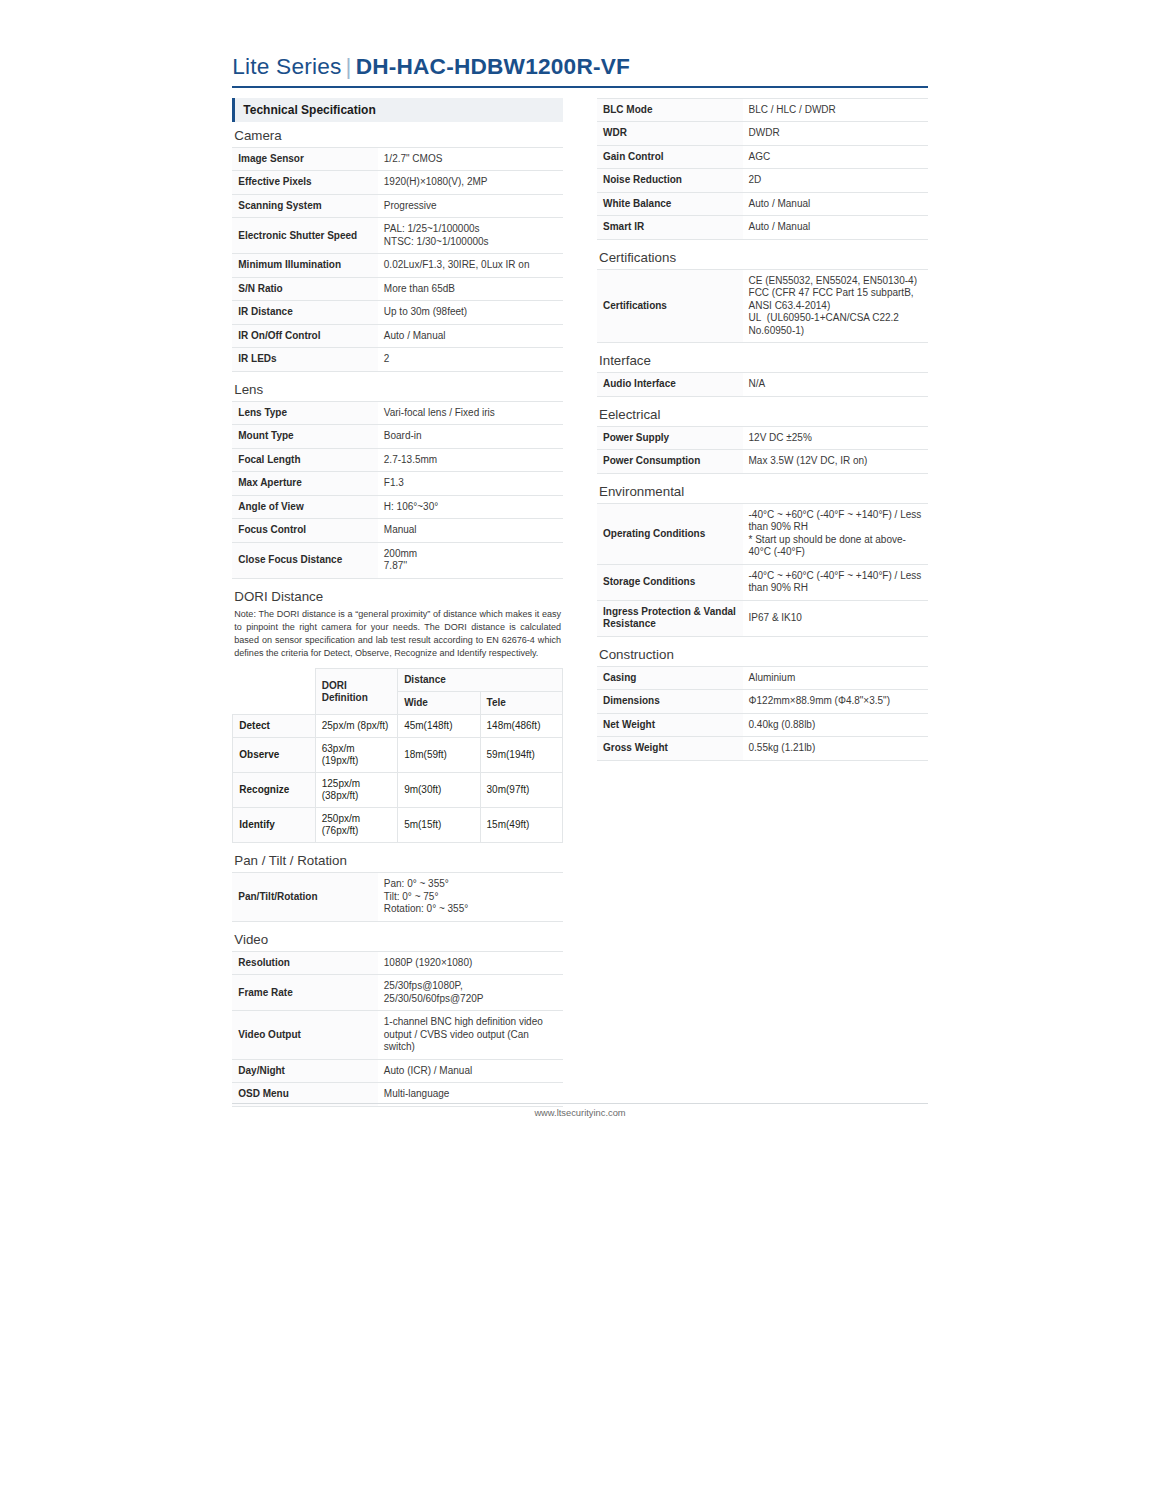Lite Series|DH-HAC-HDBW1200R-VF
Technical Specification
Camera
| Image Sensor | 1/2.7" CMOS |
| Effective Pixels | 1920(H)×1080(V), 2MP |
| Scanning System | Progressive |
| Electronic Shutter Speed | PAL: 1/25~1/100000s NTSC: 1/30~1/100000s |
| Minimum Illumination | 0.02Lux/F1.3, 30IRE, 0Lux IR on |
| S/N Ratio | More than 65dB |
| IR Distance | Up to 30m (98feet) |
| IR On/Off Control | Auto / Manual |
| IR LEDs | 2 |
Lens
| Lens Type | Vari-focal lens / Fixed iris |
| Mount Type | Board-in |
| Focal Length | 2.7-13.5mm |
| Max Aperture | F1.3 |
| Angle of View | H: 106°~30° |
| Focus Control | Manual |
| Close Focus Distance | 200mm 7.87'' |
DORI Distance
Note: The DORI distance is a “general proximity” of distance which makes it easy to pinpoint the right camera for your needs. The DORI distance is calculated based on sensor specification and lab test result according to EN 62676-4 which defines the criteria for Detect, Observe, Recognize and Identify respectively.
| | DORI Definition | Distance |
| --- | --- | --- |
| Wide | Tele |
| Detect | 25px/m (8px/ft) | 45m(148ft) | 148m(486ft) |
| Observe | 63px/m (19px/ft) | 18m(59ft) | 59m(194ft) |
| Recognize | 125px/m (38px/ft) | 9m(30ft) | 30m(97ft) |
| Identify | 250px/m (76px/ft) | 5m(15ft) | 15m(49ft) |
Pan / Tilt / Rotation
| Pan/Tilt/Rotation | Pan: 0° ~ 355° Tilt: 0° ~ 75° Rotation: 0° ~ 355° |
Video
| Resolution | 1080P (1920×1080) |
| Frame Rate | 25/30fps@1080P, 25/30/50/60fps@720P |
| Video Output | 1-channel BNC high definition video output / CVBS video output (Can switch) |
| Day/Night | Auto (ICR) / Manual |
| OSD Menu | Multi-language |
| BLC Mode | BLC / HLC / DWDR |
| WDR | DWDR |
| Gain Control | AGC |
| Noise Reduction | 2D |
| White Balance | Auto / Manual |
| Smart IR | Auto / Manual |
Certifications
| Certifications | CE (EN55032, EN55024, EN50130-4) FCC (CFR 47 FCC Part 15 subpartB, ANSI C63.4-2014) UL (UL60950-1+CAN/CSA C22.2 No.60950-1) |
Interface
| Audio Interface | N/A |
Eelectrical
| Power Supply | 12V DC ±25% |
| Power Consumption | Max 3.5W (12V DC, IR on) |
Environmental
| Operating Conditions | -40°C ~ +60°C (-40°F ~ +140°F) / Less than 90% RH * Start up should be done at above-40°C (-40°F) |
| Storage Conditions | -40°C ~ +60°C (-40°F ~ +140°F) / Less than 90% RH |
| Ingress Protection & Vandal Resistance | IP67 & IK10 |
Construction
| Casing | Aluminium |
| Dimensions | Φ122mm×88.9mm (Φ4.8"×3.5") |
| Net Weight | 0.40kg (0.88lb) |
| Gross Weight | 0.55kg (1.21lb) |
www.ltsecurityinc.com